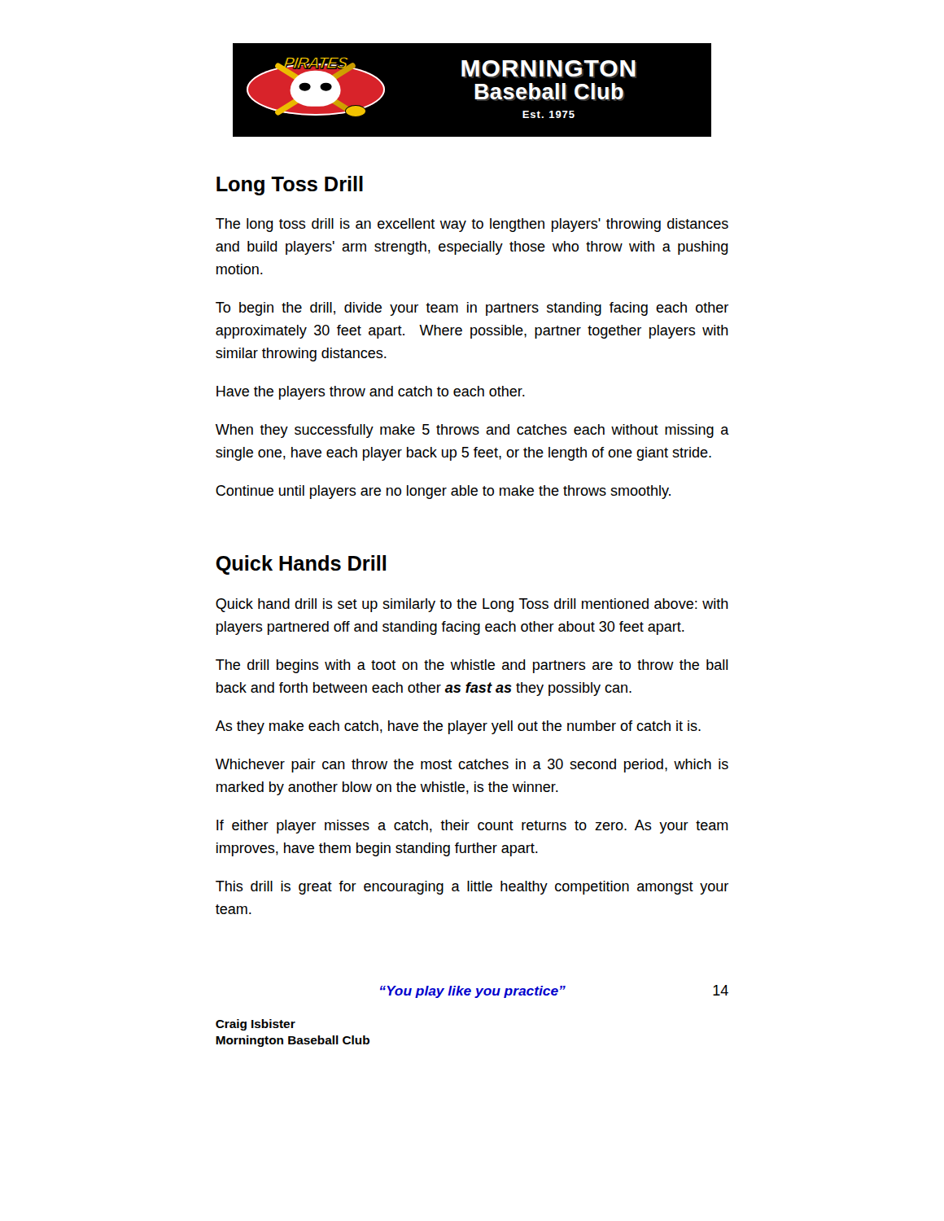PIRATES
MORNINGTON
Baseball Club
Est. 1975
Long Toss Drill
The long toss drill is an excellent way to lengthen players' throwing distances and build players' arm strength, especially those who throw with a pushing motion.
To begin the drill, divide your team in partners standing facing each other approximately 30 feet apart. Where possible, partner together players with similar throwing distances.
Have the players throw and catch to each other.
When they successfully make 5 throws and catches each without missing a single one, have each player back up 5 feet, or the length of one giant stride.
Continue until players are no longer able to make the throws smoothly.
Quick Hands Drill
Quick hand drill is set up similarly to the Long Toss drill mentioned above: with players partnered off and standing facing each other about 30 feet apart.
The drill begins with a toot on the whistle and partners are to throw the ball back and forth between each other as fast as they possibly can.
As they make each catch, have the player yell out the number of catch it is.
Whichever pair can throw the most catches in a 30 second period, which is marked by another blow on the whistle, is the winner.
If either player misses a catch, their count returns to zero. As your team improves, have them begin standing further apart.
This drill is great for encouraging a little healthy competition amongst your team.
14
“You play like you practice”
Craig Isbister
Mornington Baseball Club